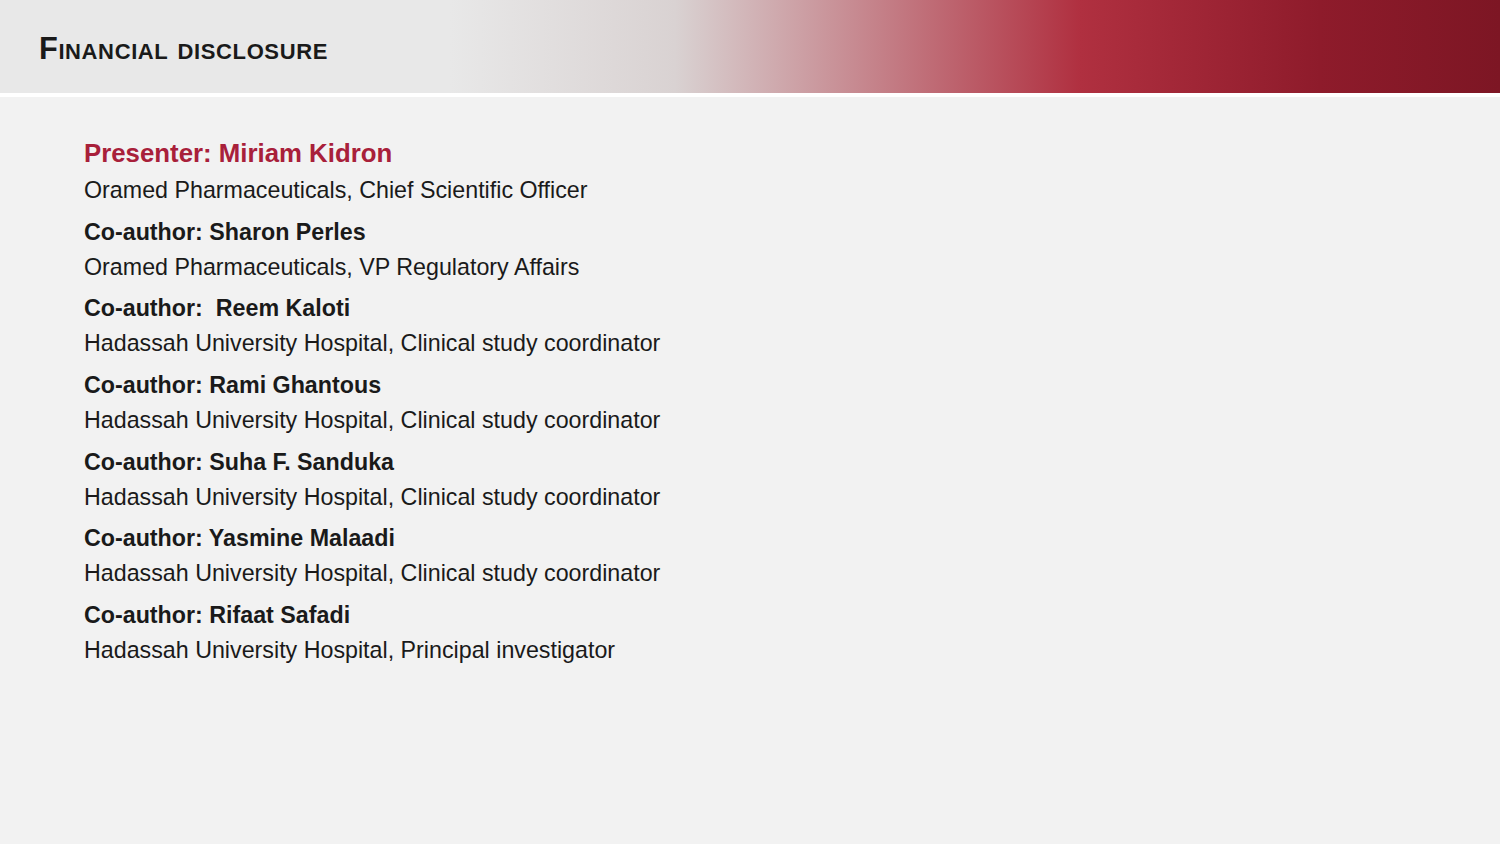Financial Disclosure
Presenter: Miriam Kidron
Oramed Pharmaceuticals, Chief Scientific Officer
Co-author: Sharon Perles
Oramed Pharmaceuticals, VP Regulatory Affairs
Co-author: Reem Kaloti
Hadassah University Hospital, Clinical study coordinator
Co-author: Rami Ghantous
Hadassah University Hospital, Clinical study coordinator
Co-author: Suha F. Sanduka
Hadassah University Hospital, Clinical study coordinator
Co-author: Yasmine Malaadi
Hadassah University Hospital, Clinical study coordinator
Co-author: Rifaat Safadi
Hadassah University Hospital, Principal investigator